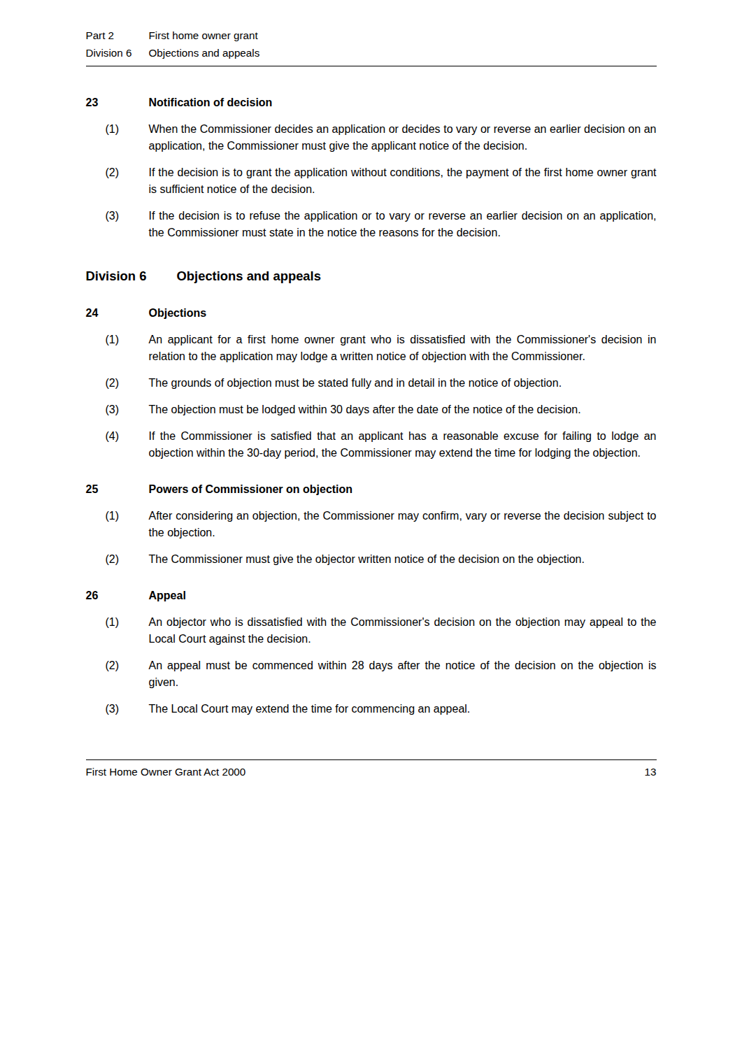Part 2 First home owner grant Division 6 Objections and appeals
23 Notification of decision
(1) When the Commissioner decides an application or decides to vary or reverse an earlier decision on an application, the Commissioner must give the applicant notice of the decision.
(2) If the decision is to grant the application without conditions, the payment of the first home owner grant is sufficient notice of the decision.
(3) If the decision is to refuse the application or to vary or reverse an earlier decision on an application, the Commissioner must state in the notice the reasons for the decision.
Division 6 Objections and appeals
24 Objections
(1) An applicant for a first home owner grant who is dissatisfied with the Commissioner's decision in relation to the application may lodge a written notice of objection with the Commissioner.
(2) The grounds of objection must be stated fully and in detail in the notice of objection.
(3) The objection must be lodged within 30 days after the date of the notice of the decision.
(4) If the Commissioner is satisfied that an applicant has a reasonable excuse for failing to lodge an objection within the 30-day period, the Commissioner may extend the time for lodging the objection.
25 Powers of Commissioner on objection
(1) After considering an objection, the Commissioner may confirm, vary or reverse the decision subject to the objection.
(2) The Commissioner must give the objector written notice of the decision on the objection.
26 Appeal
(1) An objector who is dissatisfied with the Commissioner's decision on the objection may appeal to the Local Court against the decision.
(2) An appeal must be commenced within 28 days after the notice of the decision on the objection is given.
(3) The Local Court may extend the time for commencing an appeal.
First Home Owner Grant Act 2000 13